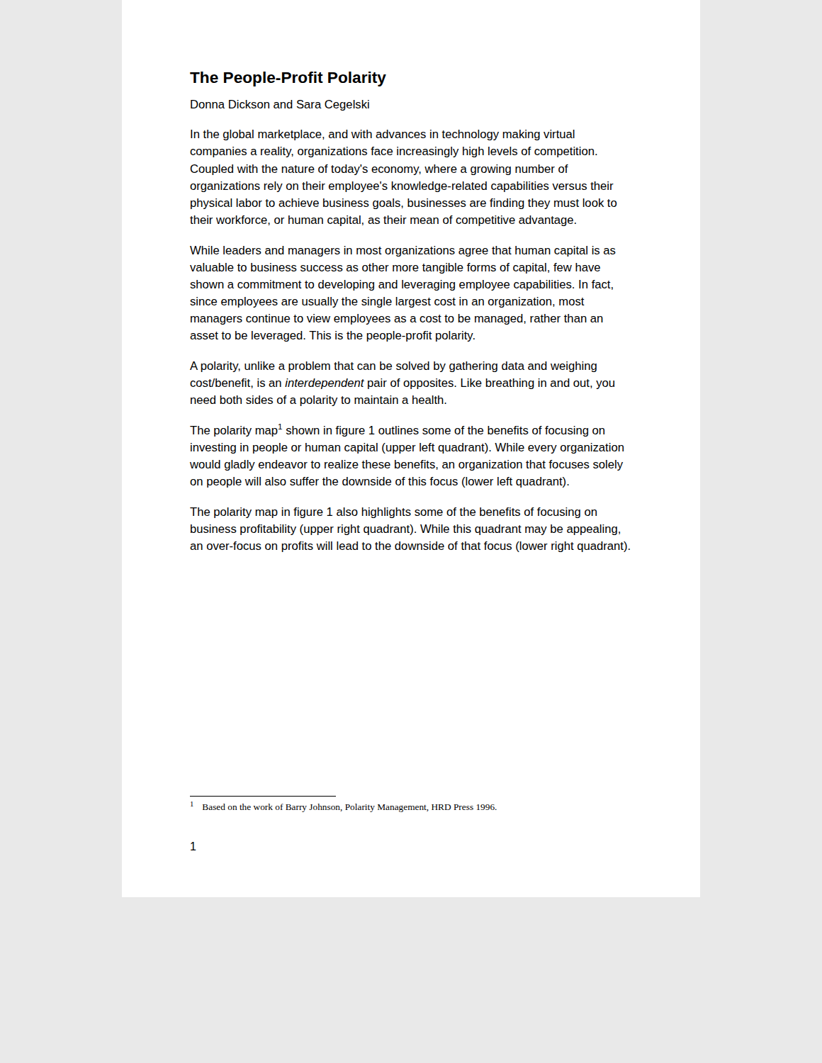The People-Profit Polarity
Donna Dickson and Sara Cegelski
In the global marketplace, and with advances in technology making virtual companies a reality, organizations face increasingly high levels of competition. Coupled with the nature of today's economy, where a growing number of organizations rely on their employee's knowledge-related capabilities versus their physical labor to achieve business goals, businesses are finding they must look to their workforce, or human capital, as their mean of competitive advantage.
While leaders and managers in most organizations agree that human capital is as valuable to business success as other more tangible forms of capital, few have shown a commitment to developing and leveraging employee capabilities. In fact, since employees are usually the single largest cost in an organization, most managers continue to view employees as a cost to be managed, rather than an asset to be leveraged. This is the people-profit polarity.
A polarity, unlike a problem that can be solved by gathering data and weighing cost/benefit, is an interdependent pair of opposites. Like breathing in and out, you need both sides of a polarity to maintain a health.
The polarity map1 shown in figure 1 outlines some of the benefits of focusing on investing in people or human capital (upper left quadrant). While every organization would gladly endeavor to realize these benefits, an organization that focuses solely on people will also suffer the downside of this focus (lower left quadrant).
The polarity map in figure 1 also highlights some of the benefits of focusing on business profitability (upper right quadrant). While this quadrant may be appealing, an over-focus on profits will lead to the downside of that focus (lower right quadrant).
1 Based on the work of Barry Johnson, Polarity Management, HRD Press 1996.
1